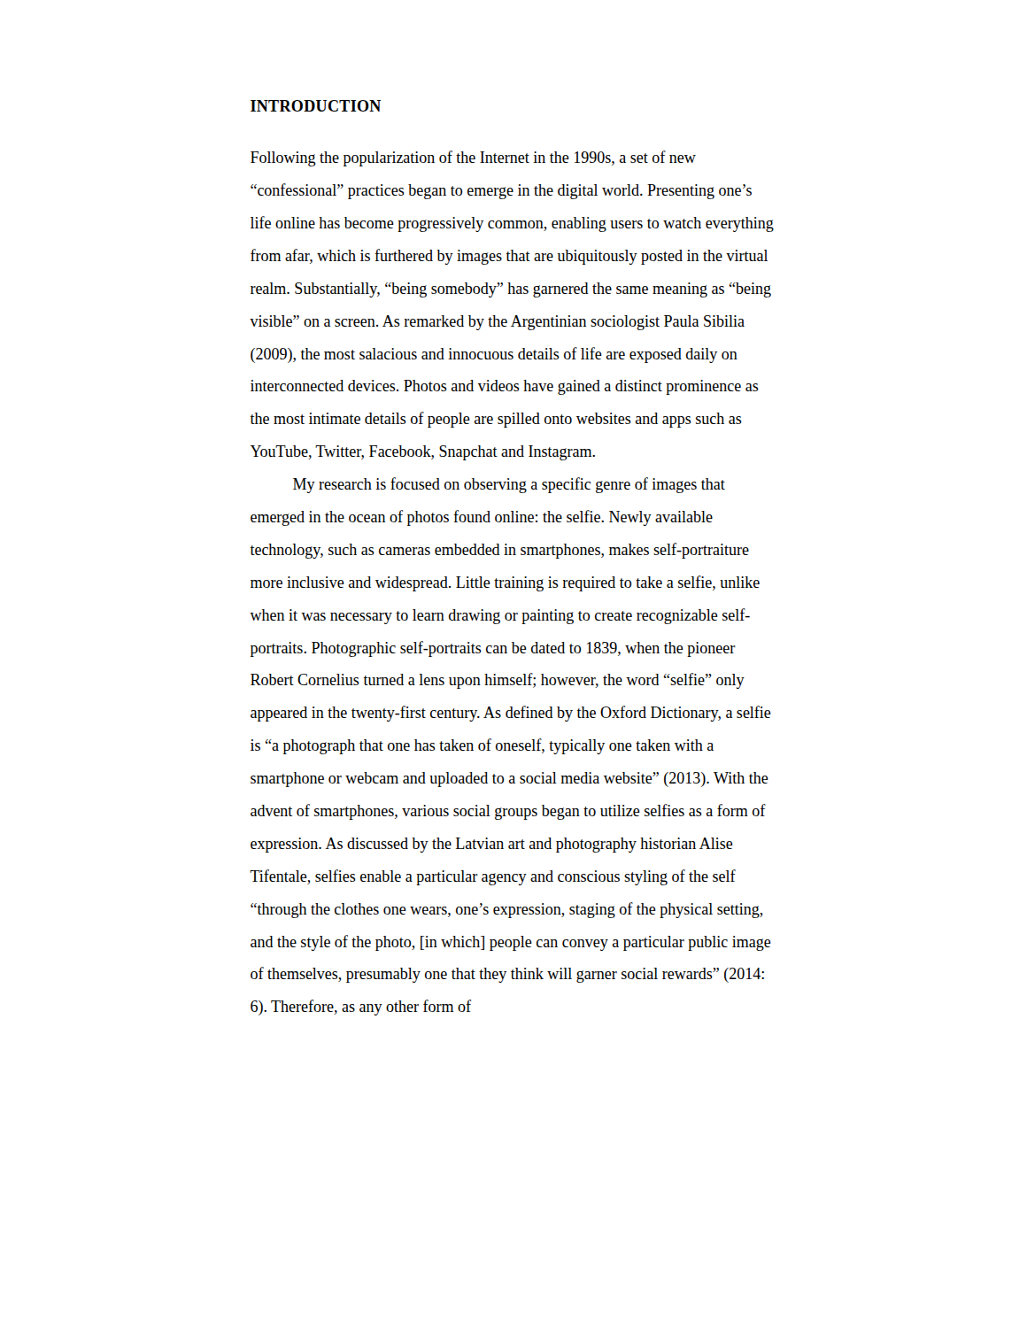INTRODUCTION
Following the popularization of the Internet in the 1990s, a set of new “confessional” practices began to emerge in the digital world. Presenting one’s life online has become progressively common, enabling users to watch everything from afar, which is furthered by images that are ubiquitously posted in the virtual realm. Substantially, “being somebody” has garnered the same meaning as “being visible” on a screen. As remarked by the Argentinian sociologist Paula Sibilia (2009), the most salacious and innocuous details of life are exposed daily on interconnected devices. Photos and videos have gained a distinct prominence as the most intimate details of people are spilled onto websites and apps such as YouTube, Twitter, Facebook, Snapchat and Instagram.
My research is focused on observing a specific genre of images that emerged in the ocean of photos found online: the selfie. Newly available technology, such as cameras embedded in smartphones, makes self-portraiture more inclusive and widespread. Little training is required to take a selfie, unlike when it was necessary to learn drawing or painting to create recognizable self-portraits. Photographic self-portraits can be dated to 1839, when the pioneer Robert Cornelius turned a lens upon himself; however, the word “selfie” only appeared in the twenty-first century. As defined by the Oxford Dictionary, a selfie is “a photograph that one has taken of oneself, typically one taken with a smartphone or webcam and uploaded to a social media website” (2013). With the advent of smartphones, various social groups began to utilize selfies as a form of expression. As discussed by the Latvian art and photography historian Alise Tifentale, selfies enable a particular agency and conscious styling of the self “through the clothes one wears, one’s expression, staging of the physical setting, and the style of the photo, [in which] people can convey a particular public image of themselves, presumably one that they think will garner social rewards” (2014: 6). Therefore, as any other form of